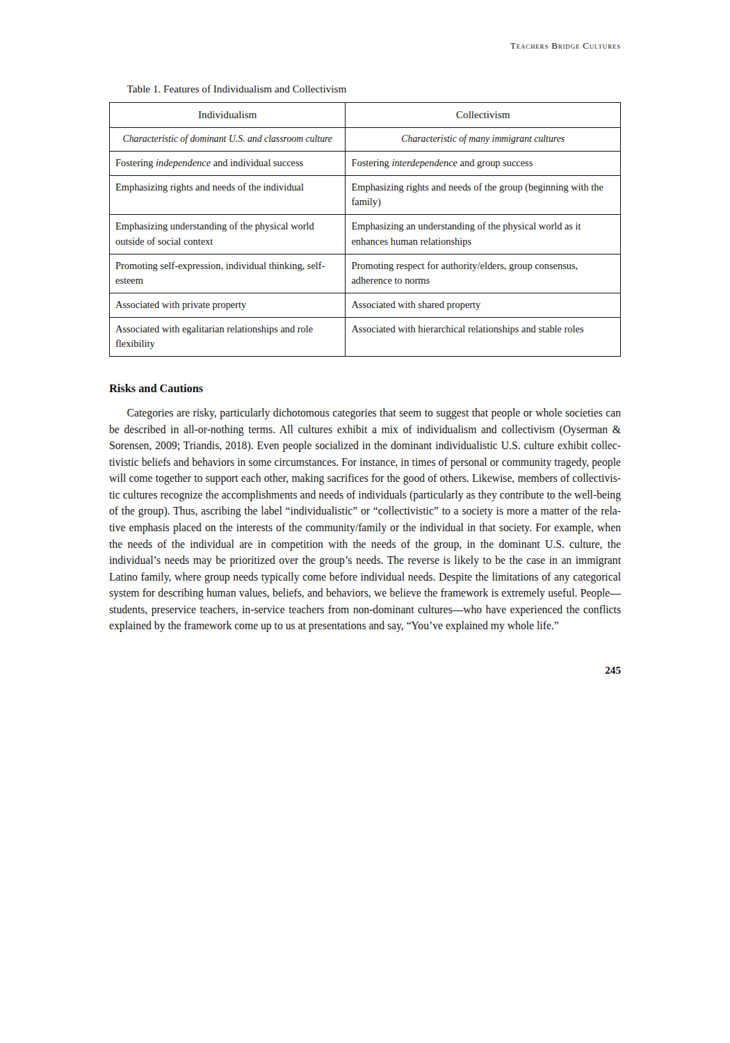Teachers Bridge Cultures
Table 1. Features of Individualism and Collectivism
| Individualism | Collectivism |
| --- | --- |
| Characteristic of dominant U.S. and classroom culture | Characteristic of many immigrant cultures |
| Fostering independence and individual success | Fostering interdependence and group success |
| Emphasizing rights and needs of the individual | Emphasizing rights and needs of the group (beginning with the family) |
| Emphasizing understanding of the physical world outside of social context | Emphasizing an understanding of the physical world as it enhances human relationships |
| Promoting self-expression, individual thinking, self-esteem | Promoting respect for authority/elders, group consensus, adherence to norms |
| Associated with private property | Associated with shared property |
| Associated with egalitarian relationships and role flexibility | Associated with hierarchical relationships and stable roles |
Risks and Cautions
Categories are risky, particularly dichotomous categories that seem to suggest that people or whole societies can be described in all-or-nothing terms. All cultures exhibit a mix of individualism and collectivism (Oyserman & Sorensen, 2009; Triandis, 2018). Even people socialized in the dominant individualistic U.S. culture exhibit collectivistic beliefs and behaviors in some circumstances. For instance, in times of personal or community tragedy, people will come together to support each other, making sacrifices for the good of others. Likewise, members of collectivistic cultures recognize the accomplishments and needs of individuals (particularly as they contribute to the well-being of the group). Thus, ascribing the label “individualistic” or “collectivistic” to a society is more a matter of the relative emphasis placed on the interests of the community/family or the individual in that society. For example, when the needs of the individual are in competition with the needs of the group, in the dominant U.S. culture, the individual’s needs may be prioritized over the group’s needs. The reverse is likely to be the case in an immigrant Latino family, where group needs typically come before individual needs. Despite the limitations of any categorical system for describing human values, beliefs, and behaviors, we believe the framework is extremely useful. People—students, preservice teachers, in-service teachers from non-dominant cultures—who have experienced the conflicts explained by the framework come up to us at presentations and say, “You’ve explained my whole life.”
245